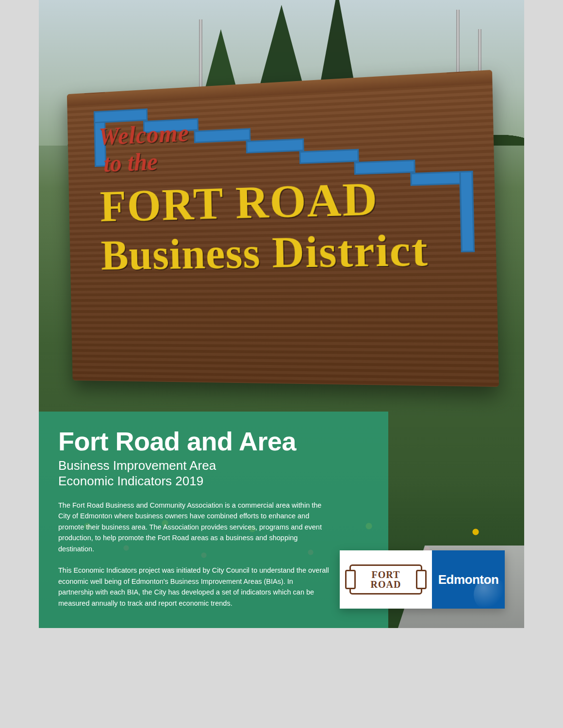Welcome
to the
Fort Road
Business District
Photograph of a wooden sign reading: Welcome to the Fort Road Business District.
Fort Road and Area
Business Improvement Area
Economic Indicators 2019
The Fort Road Business and Community Association is a commercial area within the City of Edmonton where business owners have combined efforts to enhance and promote their business area. The Association provides services, programs and event production, to help promote the Fort Road areas as a business and shopping destination.
This Economic Indicators project was initiated by City Council to understand the overall economic well being of Edmonton's Business Improvement Areas (BIAs). In partnership with each BIA, the City has developed a set of indicators which can be measured annually to track and report economic trends.
FortRoad
Edmonton